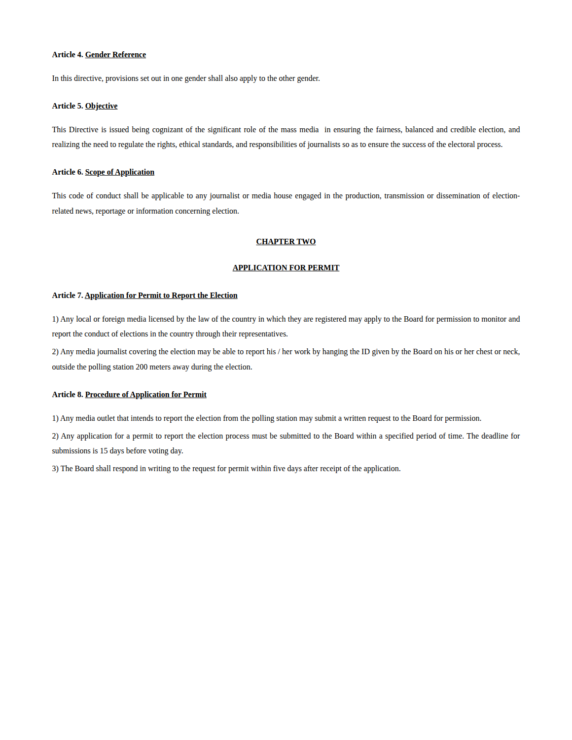Article 4. Gender Reference
In this directive, provisions set out in one gender shall also apply to the other gender.
Article 5. Objective
This Directive is issued being cognizant of the significant role of the mass media in ensuring the fairness, balanced and credible election, and realizing the need to regulate the rights, ethical standards, and responsibilities of journalists so as to ensure the success of the electoral process.
Article 6. Scope of Application
This code of conduct shall be applicable to any journalist or media house engaged in the production, transmission or dissemination of election-related news, reportage or information concerning election.
CHAPTER TWO
APPLICATION FOR PERMIT
Article 7. Application for Permit to Report the Election
1) Any local or foreign media licensed by the law of the country in which they are registered may apply to the Board for permission to monitor and report the conduct of elections in the country through their representatives.
2) Any media journalist covering the election may be able to report his / her work by hanging the ID given by the Board on his or her chest or neck, outside the polling station 200 meters away during the election.
Article 8. Procedure of Application for Permit
1) Any media outlet that intends to report the election from the polling station may submit a written request to the Board for permission.
2) Any application for a permit to report the election process must be submitted to the Board within a specified period of time. The deadline for submissions is 15 days before voting day.
3) The Board shall respond in writing to the request for permit within five days after receipt of the application.